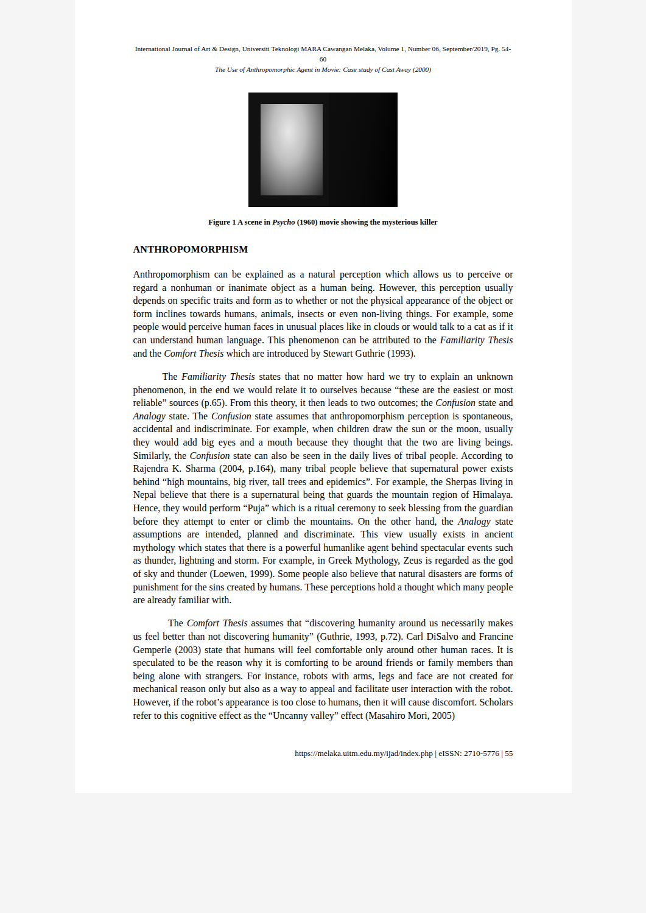International Journal of Art & Design, Universiti Teknologi MARA Cawangan Melaka, Volume 1, Number 06, September/2019, Pg. 54-60 The Use of Anthropomorphic Agent in Movie: Case study of Cast Away (2000)
Figure 1 A scene in Psycho (1960) movie showing the mysterious killer
ANTHROPOMORPHISM
Anthropomorphism can be explained as a natural perception which allows us to perceive or regard a nonhuman or inanimate object as a human being. However, this perception usually depends on specific traits and form as to whether or not the physical appearance of the object or form inclines towards humans, animals, insects or even non-living things. For example, some people would perceive human faces in unusual places like in clouds or would talk to a cat as if it can understand human language. This phenomenon can be attributed to the Familiarity Thesis and the Comfort Thesis which are introduced by Stewart Guthrie (1993).
The Familiarity Thesis states that no matter how hard we try to explain an unknown phenomenon, in the end we would relate it to ourselves because “these are the easiest or most reliable” sources (p.65). From this theory, it then leads to two outcomes; the Confusion state and Analogy state. The Confusion state assumes that anthropomorphism perception is spontaneous, accidental and indiscriminate. For example, when children draw the sun or the moon, usually they would add big eyes and a mouth because they thought that the two are living beings. Similarly, the Confusion state can also be seen in the daily lives of tribal people. According to Rajendra K. Sharma (2004, p.164), many tribal people believe that supernatural power exists behind “high mountains, big river, tall trees and epidemics”. For example, the Sherpas living in Nepal believe that there is a supernatural being that guards the mountain region of Himalaya. Hence, they would perform “Puja” which is a ritual ceremony to seek blessing from the guardian before they attempt to enter or climb the mountains. On the other hand, the Analogy state assumptions are intended, planned and discriminate. This view usually exists in ancient mythology which states that there is a powerful humanlike agent behind spectacular events such as thunder, lightning and storm. For example, in Greek Mythology, Zeus is regarded as the god of sky and thunder (Loewen, 1999). Some people also believe that natural disasters are forms of punishment for the sins created by humans. These perceptions hold a thought which many people are already familiar with.
The Comfort Thesis assumes that “discovering humanity around us necessarily makes us feel better than not discovering humanity” (Guthrie, 1993, p.72). Carl DiSalvo and Francine Gemperle (2003) state that humans will feel comfortable only around other human races. It is speculated to be the reason why it is comforting to be around friends or family members than being alone with strangers. For instance, robots with arms, legs and face are not created for mechanical reason only but also as a way to appeal and facilitate user interaction with the robot. However, if the robot’s appearance is too close to humans, then it will cause discomfort. Scholars refer to this cognitive effect as the “Uncanny valley” effect (Masahiro Mori, 2005)
https://melaka.uitm.edu.my/ijad/index.php | eISSN: 2710-5776 | 55